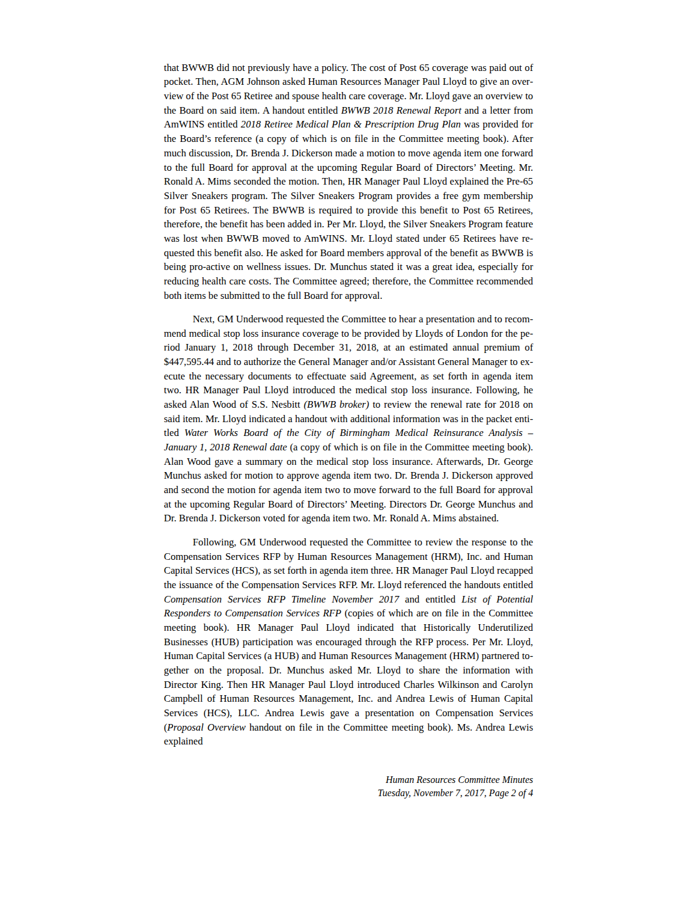that BWWB did not previously have a policy. The cost of Post 65 coverage was paid out of pocket. Then, AGM Johnson asked Human Resources Manager Paul Lloyd to give an overview of the Post 65 Retiree and spouse health care coverage. Mr. Lloyd gave an overview to the Board on said item. A handout entitled BWWB 2018 Renewal Report and a letter from AmWINS entitled 2018 Retiree Medical Plan & Prescription Drug Plan was provided for the Board’s reference (a copy of which is on file in the Committee meeting book). After much discussion, Dr. Brenda J. Dickerson made a motion to move agenda item one forward to the full Board for approval at the upcoming Regular Board of Directors’ Meeting. Mr. Ronald A. Mims seconded the motion. Then, HR Manager Paul Lloyd explained the Pre-65 Silver Sneakers program. The Silver Sneakers Program provides a free gym membership for Post 65 Retirees. The BWWB is required to provide this benefit to Post 65 Retirees, therefore, the benefit has been added in. Per Mr. Lloyd, the Silver Sneakers Program feature was lost when BWWB moved to AmWINS. Mr. Lloyd stated under 65 Retirees have requested this benefit also. He asked for Board members approval of the benefit as BWWB is being pro-active on wellness issues. Dr. Munchus stated it was a great idea, especially for reducing health care costs. The Committee agreed; therefore, the Committee recommended both items be submitted to the full Board for approval.
Next, GM Underwood requested the Committee to hear a presentation and to recommend medical stop loss insurance coverage to be provided by Lloyds of London for the period January 1, 2018 through December 31, 2018, at an estimated annual premium of $447,595.44 and to authorize the General Manager and/or Assistant General Manager to execute the necessary documents to effectuate said Agreement, as set forth in agenda item two. HR Manager Paul Lloyd introduced the medical stop loss insurance. Following, he asked Alan Wood of S.S. Nesbitt (BWWB broker) to review the renewal rate for 2018 on said item. Mr. Lloyd indicated a handout with additional information was in the packet entitled Water Works Board of the City of Birmingham Medical Reinsurance Analysis – January 1, 2018 Renewal date (a copy of which is on file in the Committee meeting book). Alan Wood gave a summary on the medical stop loss insurance. Afterwards, Dr. George Munchus asked for motion to approve agenda item two. Dr. Brenda J. Dickerson approved and second the motion for agenda item two to move forward to the full Board for approval at the upcoming Regular Board of Directors’ Meeting. Directors Dr. George Munchus and Dr. Brenda J. Dickerson voted for agenda item two. Mr. Ronald A. Mims abstained.
Following, GM Underwood requested the Committee to review the response to the Compensation Services RFP by Human Resources Management (HRM), Inc. and Human Capital Services (HCS), as set forth in agenda item three. HR Manager Paul Lloyd recapped the issuance of the Compensation Services RFP. Mr. Lloyd referenced the handouts entitled Compensation Services RFP Timeline November 2017 and entitled List of Potential Responders to Compensation Services RFP (copies of which are on file in the Committee meeting book). HR Manager Paul Lloyd indicated that Historically Underutilized Businesses (HUB) participation was encouraged through the RFP process. Per Mr. Lloyd, Human Capital Services (a HUB) and Human Resources Management (HRM) partnered together on the proposal. Dr. Munchus asked Mr. Lloyd to share the information with Director King. Then HR Manager Paul Lloyd introduced Charles Wilkinson and Carolyn Campbell of Human Resources Management, Inc. and Andrea Lewis of Human Capital Services (HCS), LLC. Andrea Lewis gave a presentation on Compensation Services (Proposal Overview handout on file in the Committee meeting book). Ms. Andrea Lewis explained
Human Resources Committee Minutes Tuesday, November 7, 2017, Page 2 of 4